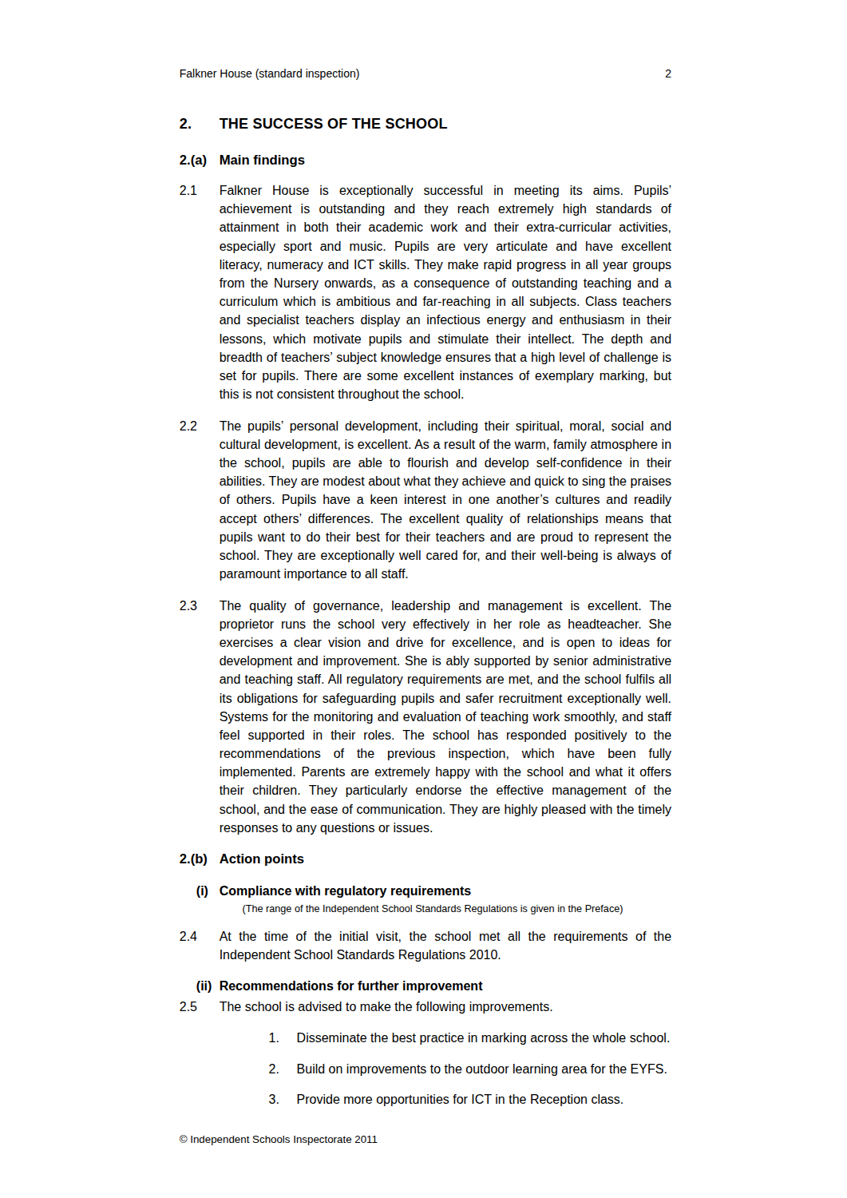Falkner House (standard inspection)
2
2. THE SUCCESS OF THE SCHOOL
2.(a) Main findings
2.1
Falkner House is exceptionally successful in meeting its aims. Pupils’ achievement is outstanding and they reach extremely high standards of attainment in both their academic work and their extra-curricular activities, especially sport and music. Pupils are very articulate and have excellent literacy, numeracy and ICT skills. They make rapid progress in all year groups from the Nursery onwards, as a consequence of outstanding teaching and a curriculum which is ambitious and far-reaching in all subjects. Class teachers and specialist teachers display an infectious energy and enthusiasm in their lessons, which motivate pupils and stimulate their intellect. The depth and breadth of teachers’ subject knowledge ensures that a high level of challenge is set for pupils. There are some excellent instances of exemplary marking, but this is not consistent throughout the school.
2.2
The pupils’ personal development, including their spiritual, moral, social and cultural development, is excellent. As a result of the warm, family atmosphere in the school, pupils are able to flourish and develop self-confidence in their abilities. They are modest about what they achieve and quick to sing the praises of others. Pupils have a keen interest in one another’s cultures and readily accept others’ differences. The excellent quality of relationships means that pupils want to do their best for their teachers and are proud to represent the school. They are exceptionally well cared for, and their well-being is always of paramount importance to all staff.
2.3
The quality of governance, leadership and management is excellent. The proprietor runs the school very effectively in her role as headteacher. She exercises a clear vision and drive for excellence, and is open to ideas for development and improvement. She is ably supported by senior administrative and teaching staff. All regulatory requirements are met, and the school fulfils all its obligations for safeguarding pupils and safer recruitment exceptionally well. Systems for the monitoring and evaluation of teaching work smoothly, and staff feel supported in their roles. The school has responded positively to the recommendations of the previous inspection, which have been fully implemented. Parents are extremely happy with the school and what it offers their children. They particularly endorse the effective management of the school, and the ease of communication. They are highly pleased with the timely responses to any questions or issues.
2.(b) Action points
(i) Compliance with regulatory requirements
(The range of the Independent School Standards Regulations is given in the Preface)
2.4
At the time of the initial visit, the school met all the requirements of the Independent School Standards Regulations 2010.
(ii) Recommendations for further improvement
2.5
The school is advised to make the following improvements.
Disseminate the best practice in marking across the whole school.
Build on improvements to the outdoor learning area for the EYFS.
Provide more opportunities for ICT in the Reception class.
© Independent Schools Inspectorate 2011